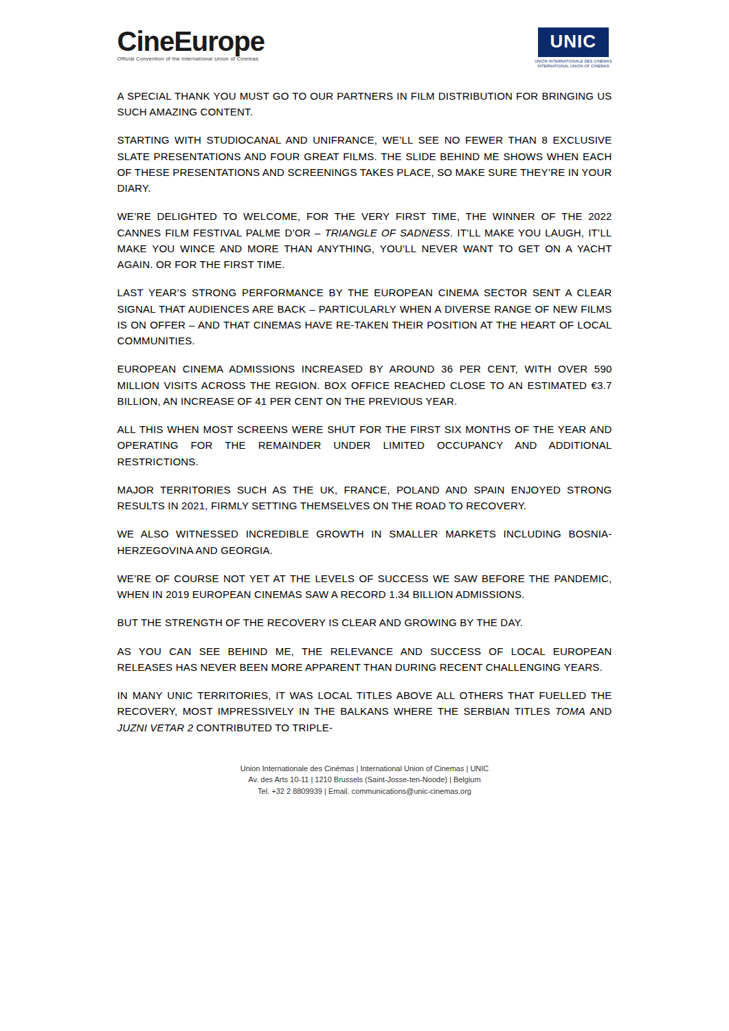CineEurope
Official Convention of the International Union of Cinemas
UNIC
UNION INTERNATIONALE DES CINÉMAS
INTERNATIONAL UNION OF CINEMAS
A special thank you must go to our partners in film distribution for bringing us such amazing content.
Starting with Studiocanal and Unifrance, we’ll see no fewer than 8 exclusive slate presentations and four great films. The slide behind me shows when each of these presentations and screenings takes place, so make sure they’re in your diary.
We’re delighted to welcome, for the very first time, the winner of the 2022 Cannes Film Festival Palme d’Or – Triangle of Sadness. It’ll make you laugh, it’ll make you wince and more than anything, you’ll never want to get on a yacht again. Or for the first time.
Last year’s strong performance by the European cinema sector sent a clear signal that audiences are back – particularly when a diverse range of new films is on offer – and that cinemas have re-taken their position at the heart of local communities.
European cinema admissions increased by around 36 per cent, with over 590 million visits across the region. Box office reached close to an estimated €3.7 billion, an increase of 41 per cent on the previous year.
All this when most screens were shut for the first six months of the year and operating for the remainder under limited occupancy and additional restrictions.
Major territories such as the UK, France, Poland and Spain enjoyed strong results in 2021, firmly setting themselves on the road to recovery.
We also witnessed incredible growth in smaller markets including Bosnia-Herzegovina and Georgia.
We’re of course not yet at the levels of success we saw before the pandemic, when in 2019 European cinemas saw a record 1.34 billion admissions.
But the strength of the recovery is clear and growing by the day.
As you can see behind me, the relevance and success of local European releases has never been more apparent than during recent challenging years.
In many UNIC territories, it was local titles above all others that fuelled the recovery, most impressively in the Balkans where the Serbian titles Toma and Juzni Vetar 2 contributed to triple-
Union Internationale des Cinémas | International Union of Cinemas | UNIC
Av. des Arts 10-11 | 1210 Brussels (Saint-Josse-ten-Noode) | Belgium
Tel. +32 2 8809939 | Email. communications@unic-cinemas.org